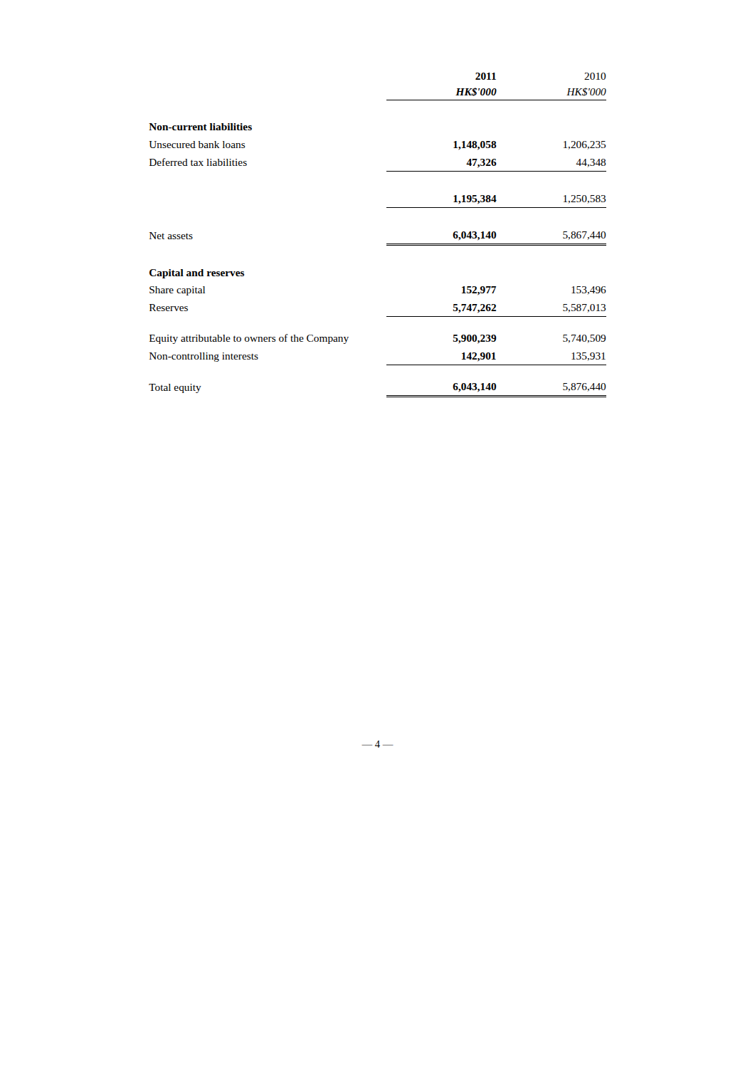| | 2011 | 2010 |
| | HK$'000 | HK$'000 |
| Non-current liabilities | | |
| Unsecured bank loans | 1,148,058 | 1,206,235 |
| Deferred tax liabilities | 47,326 | 44,348 |
| | 1,195,384 | 1,250,583 |
| Net assets | 6,043,140 | 5,867,440 |
| Capital and reserves | | |
| Share capital | 152,977 | 153,496 |
| Reserves | 5,747,262 | 5,587,013 |
| Equity attributable to owners of the Company | 5,900,239 | 5,740,509 |
| Non-controlling interests | 142,901 | 135,931 |
| Total equity | 6,043,140 | 5,876,440 |
— 4 —